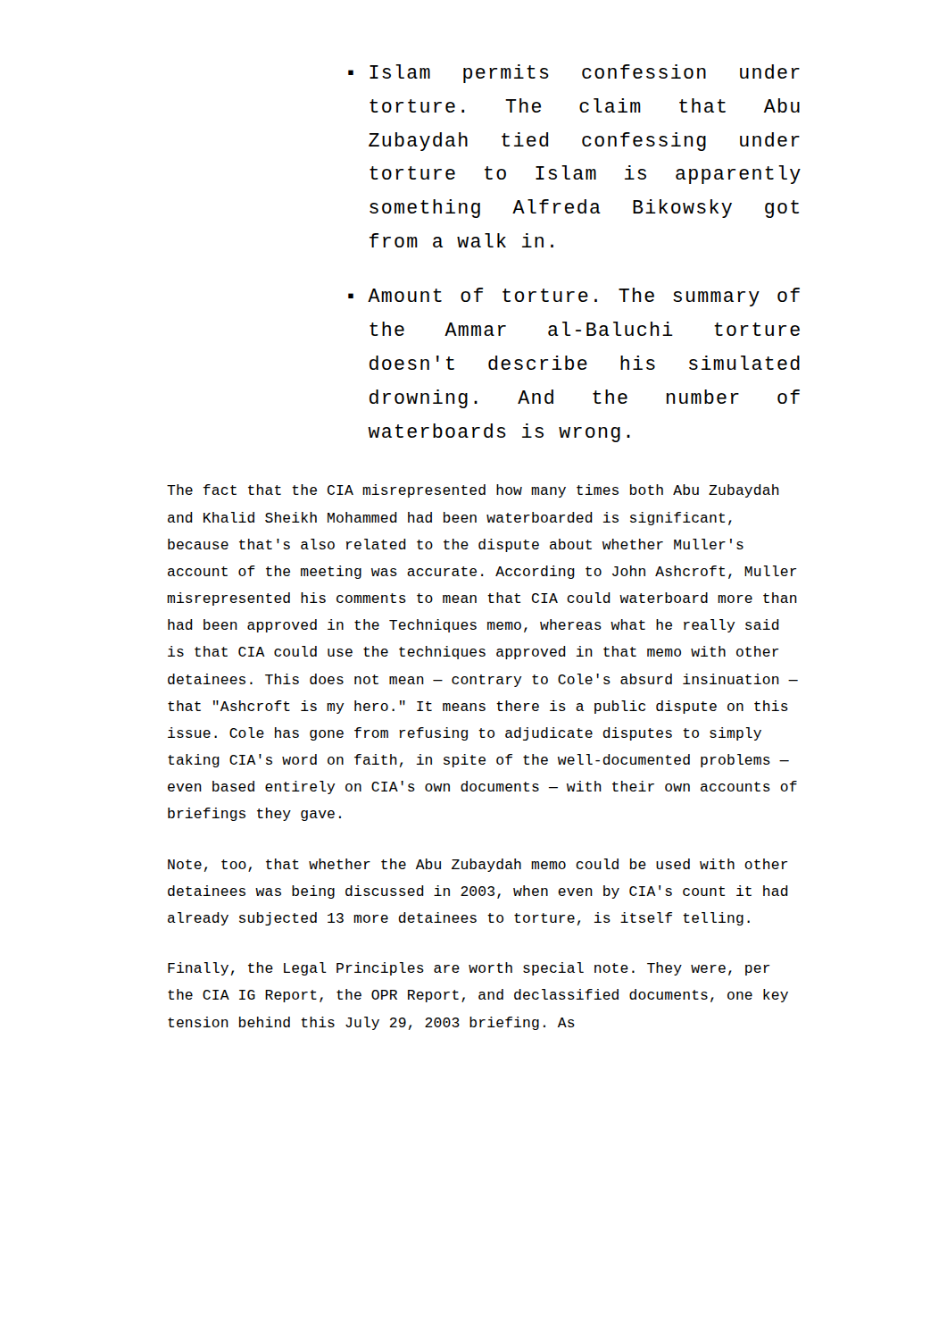Islam permits confession under torture. The claim that Abu Zubaydah tied confessing under torture to Islam is apparently something Alfreda Bikowsky got from a walk in.
Amount of torture. The summary of the Ammar al-Baluchi torture doesn't describe his simulated drowning. And the number of waterboards is wrong.
The fact that the CIA misrepresented how many times both Abu Zubaydah and Khalid Sheikh Mohammed had been waterboarded is significant, because that's also related to the dispute about whether Muller's account of the meeting was accurate. According to John Ashcroft, Muller misrepresented his comments to mean that CIA could waterboard more than had been approved in the Techniques memo, whereas what he really said is that CIA could use the techniques approved in that memo with other detainees. This does not mean — contrary to Cole's absurd insinuation — that "Ashcroft is my hero." It means there is a public dispute on this issue. Cole has gone from refusing to adjudicate disputes to simply taking CIA's word on faith, in spite of the well-documented problems — even based entirely on CIA's own documents — with their own accounts of briefings they gave.
Note, too, that whether the Abu Zubaydah memo could be used with other detainees was being discussed in 2003, when even by CIA's count it had already subjected 13 more detainees to torture, is itself telling.
Finally, the Legal Principles are worth special note. They were, per the CIA IG Report, the OPR Report, and declassified documents, one key tension behind this July 29, 2003 briefing. As